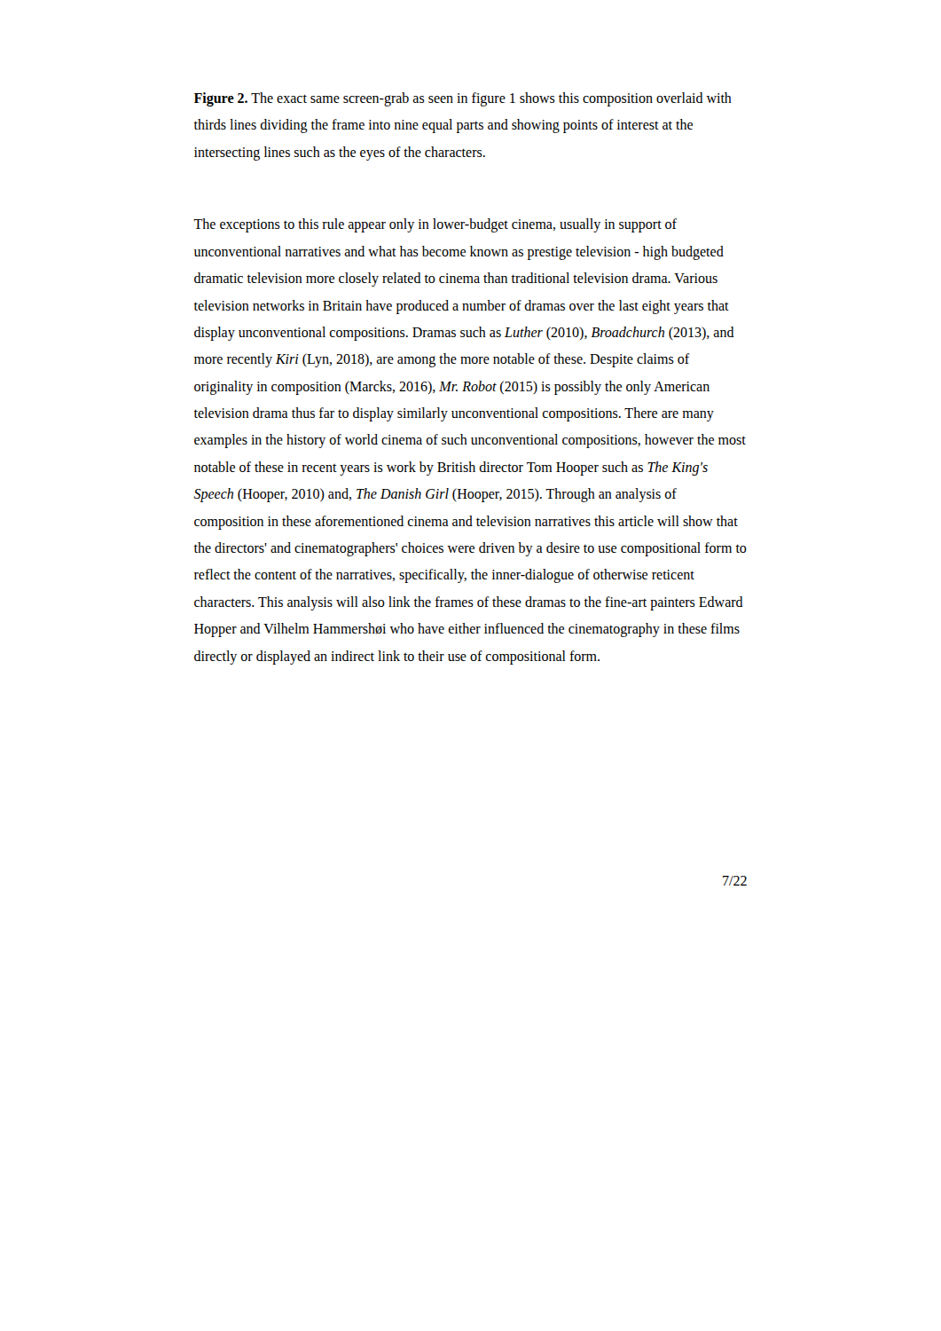Figure 2. The exact same screen-grab as seen in figure 1 shows this composition overlaid with thirds lines dividing the frame into nine equal parts and showing points of interest at the intersecting lines such as the eyes of the characters.
The exceptions to this rule appear only in lower-budget cinema, usually in support of unconventional narratives and what has become known as prestige television - high budgeted dramatic television more closely related to cinema than traditional television drama. Various television networks in Britain have produced a number of dramas over the last eight years that display unconventional compositions. Dramas such as Luther (2010), Broadchurch (2013), and more recently Kiri (Lyn, 2018), are among the more notable of these. Despite claims of originality in composition (Marcks, 2016), Mr. Robot (2015) is possibly the only American television drama thus far to display similarly unconventional compositions. There are many examples in the history of world cinema of such unconventional compositions, however the most notable of these in recent years is work by British director Tom Hooper such as The King's Speech (Hooper, 2010) and, The Danish Girl (Hooper, 2015). Through an analysis of composition in these aforementioned cinema and television narratives this article will show that the directors' and cinematographers' choices were driven by a desire to use compositional form to reflect the content of the narratives, specifically, the inner-dialogue of otherwise reticent characters. This analysis will also link the frames of these dramas to the fine-art painters Edward Hopper and Vilhelm Hammershøi who have either influenced the cinematography in these films directly or displayed an indirect link to their use of compositional form.
7/22